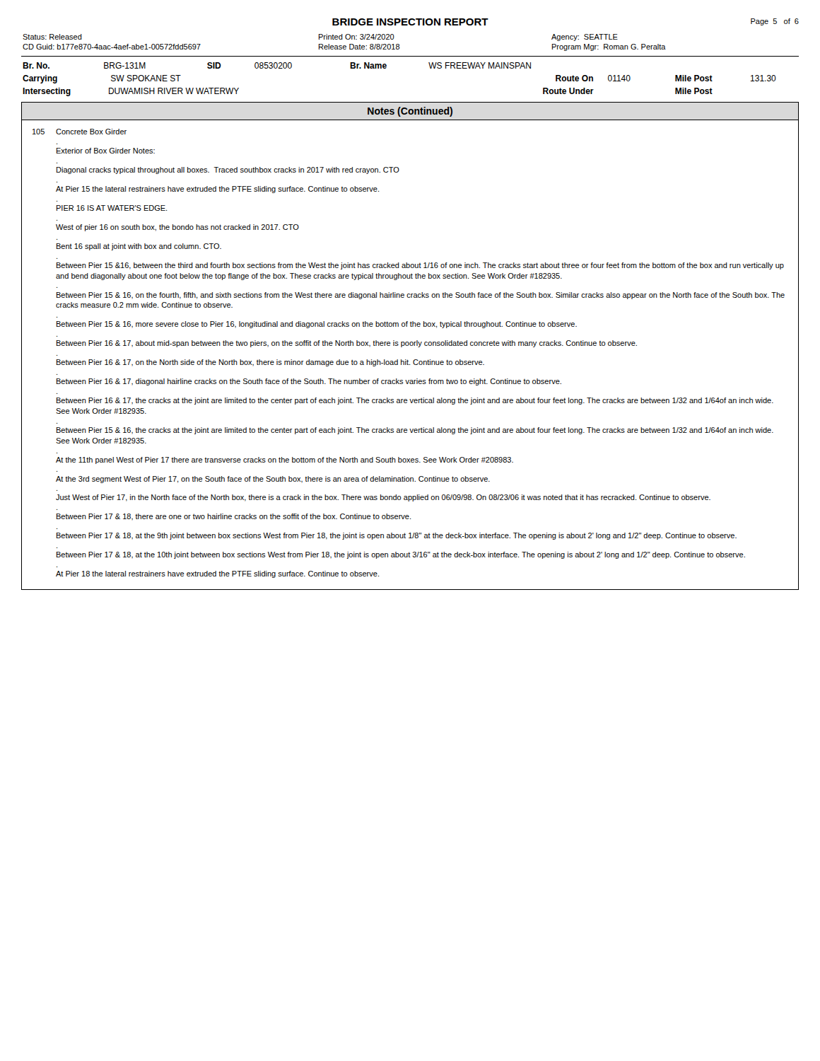Page 5 of 6
BRIDGE INSPECTION REPORT
| Status: Released | Printed On: 3/24/2020 | Agency: SEATTLE |
| CD Guid: b177e870-4aac-4aef-abe1-00572fdd5697 | Release Date: 8/8/2018 | Program Mgr: Roman G. Peralta |
| Br. No. | BRG-131M | SID | 08530200 | Br. Name | WS FREEWAY MAINSPAN | | | | |
| Carrying | SW SPOKANE ST | | Route On | 01140 | Mile Post | 131.30 |
| Intersecting | DUWAMISH RIVER W WATERWY | | Route Under | | Mile Post | |
Notes (Continued)
105
Concrete Box Girder
.
Exterior of Box Girder Notes:
.
Diagonal cracks typical throughout all boxes. Traced southbox cracks in 2017 with red crayon. CTO
.
At Pier 15 the lateral restrainers have extruded the PTFE sliding surface. Continue to observe.
.
PIER 16 IS AT WATER'S EDGE.
.
West of pier 16 on south box, the bondo has not cracked in 2017. CTO
.
Bent 16 spall at joint with box and column. CTO.
.
Between Pier 15 &16, between the third and fourth box sections from the West the joint has cracked about 1/16 of one inch. The cracks start about three or four feet from the bottom of the box and run vertically up and bend diagonally about one foot below the top flange of the box. These cracks are typical throughout the box section. See Work Order #182935.
.
Between Pier 15 & 16, on the fourth, fifth, and sixth sections from the West there are diagonal hairline cracks on the South face of the South box. Similar cracks also appear on the North face of the South box. The cracks measure 0.2 mm wide. Continue to observe.
.
Between Pier 15 & 16, more severe close to Pier 16, longitudinal and diagonal cracks on the bottom of the box, typical throughout. Continue to observe.
.
Between Pier 16 & 17, about mid-span between the two piers, on the soffit of the North box, there is poorly consolidated concrete with many cracks. Continue to observe.
.
Between Pier 16 & 17, on the North side of the North box, there is minor damage due to a high-load hit. Continue to observe.
.
Between Pier 16 & 17, diagonal hairline cracks on the South face of the South. The number of cracks varies from two to eight. Continue to observe.
.
Between Pier 16 & 17, the cracks at the joint are limited to the center part of each joint. The cracks are vertical along the joint and are about four feet long. The cracks are between 1/32 and 1/64of an inch wide. See Work Order #182935.
.
Between Pier 15 & 16, the cracks at the joint are limited to the center part of each joint. The cracks are vertical along the joint and are about four feet long. The cracks are between 1/32 and 1/64of an inch wide. See Work Order #182935.
.
At the 11th panel West of Pier 17 there are transverse cracks on the bottom of the North and South boxes. See Work Order #208983.
.
At the 3rd segment West of Pier 17, on the South face of the South box, there is an area of delamination. Continue to observe.
.
Just West of Pier 17, in the North face of the North box, there is a crack in the box. There was bondo applied on 06/09/98. On 08/23/06 it was noted that it has recracked. Continue to observe.
.
Between Pier 17 & 18, there are one or two hairline cracks on the soffit of the box. Continue to observe.
.
Between Pier 17 & 18, at the 9th joint between box sections West from Pier 18, the joint is open about 1/8" at the deck-box interface. The opening is about 2' long and 1/2" deep. Continue to observe.
.
Between Pier 17 & 18, at the 10th joint between box sections West from Pier 18, the joint is open about 3/16" at the deck-box interface. The opening is about 2' long and 1/2" deep. Continue to observe.
.
At Pier 18 the lateral restrainers have extruded the PTFE sliding surface. Continue to observe.